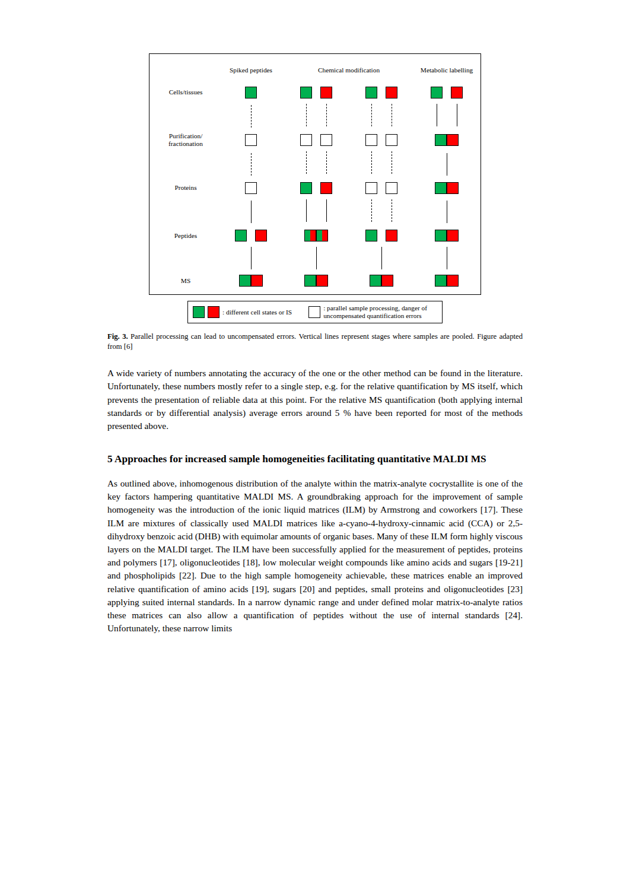| | Spiked peptides | Chemical modification | Metabolic labelling |
| Cells/tissues | | | | |
| Purification/ fractionation | | | | |
| Proteins | | | | |
| Peptides | | | | |
| MS | | | | |
: different cell states or IS
: parallel sample processing, danger of
uncompensated quantification errors
Fig. 3. Parallel processing can lead to uncompensated errors. Vertical lines represent stages where samples are pooled. Figure adapted from [6]
A wide variety of numbers annotating the accuracy of the one or the other method can be found in the literature. Unfortunately, these numbers mostly refer to a single step, e.g. for the relative quantification by MS itself, which prevents the presentation of reliable data at this point. For the relative MS quantification (both applying internal standards or by differential analysis) average errors around 5 % have been reported for most of the methods presented above.
5 Approaches for increased sample homogeneities facilitating quantitative MALDI MS
As outlined above, inhomogenous distribution of the analyte within the matrix-analyte cocrystallite is one of the key factors hampering quantitative MALDI MS. A groundbraking approach for the improvement of sample homogeneity was the introduction of the ionic liquid matrices (ILM) by Armstrong and coworkers [17]. These ILM are mixtures of classically used MALDI matrices like a-cyano-4-hydroxy-cinnamic acid (CCA) or 2,5-dihydroxy benzoic acid (DHB) with equimolar amounts of organic bases. Many of these ILM form highly viscous layers on the MALDI target. The ILM have been successfully applied for the measurement of peptides, proteins and polymers [17], oligonucleotides [18], low molecular weight compounds like amino acids and sugars [19-21] and phospholipids [22]. Due to the high sample homogeneity achievable, these matrices enable an improved relative quantification of amino acids [19], sugars [20] and peptides, small proteins and oligonucleotides [23] applying suited internal standards. In a narrow dynamic range and under defined molar matrix-to-analyte ratios these matrices can also allow a quantification of peptides without the use of internal standards [24]. Unfortunately, these narrow limits